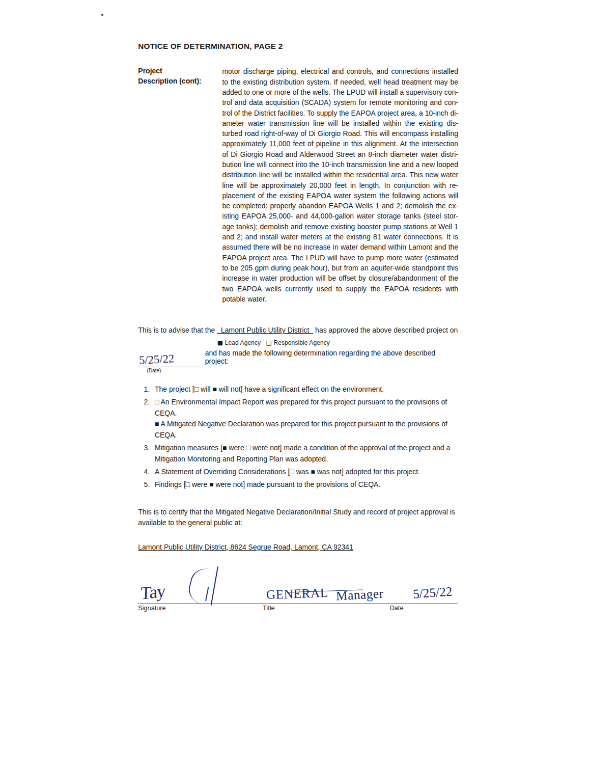Notice of Determination, Page 2
ProjectDescription (cont):
motor discharge piping, electrical and controls, and connections installed to the existing distribution system. If needed, well head treatment may be added to one or more of the wells. The LPUD will install a supervisory control and data acquisition (SCADA) system for remote monitoring and control of the District facilities. To supply the EAPOA project area, a 10-inch diameter water transmission line will be installed within the existing disturbed road right-of-way of Di Giorgio Road. This will encompass installing approximately 11,000 feet of pipeline in this alignment. At the intersection of Di Giorgio Road and Alderwood Street an 8-inch diameter water distribution line will connect into the 10-inch transmission line and a new looped distribution line will be installed within the residential area. This new water line will be approximately 20,000 feet in length. In conjunction with replacement of the existing EAPOA water system the following actions will be completed: properly abandon EAPOA Wells 1 and 2; demolish the existing EAPOA 25,000- and 44,000-gallon water storage tanks (steel storage tanks); demolish and remove existing booster pump stations at Well 1 and 2; and install water meters at the existing 81 water connections. It is assumed there will be no increase in water demand within Lamont and the EAPOA project area. The LPUD will have to pump more water (estimated to be 205 gpm during peak hour), but from an aquifer-wide standpoint this increase in water production will be offset by closure/abandonment of the two EAPOA wells currently used to supply the EAPOA residents with potable water.
This is to advise that the Lamont Public Utility District has approved the above described project on
■ Lead Agency □ Responsible Agency
5/25/22
(Date)
and has made the following determination regarding the above described project:
The project [□ will ■ will not] have a significant effect on the environment.
□ An Environmental Impact Report was prepared for this project pursuant to the provisions of CEQA. ■ A Mitigated Negative Declaration was prepared for this project pursuant to the provisions of CEQA.
Mitigation measures [■ were □ were not] made a condition of the approval of the project and a Mitigation Monitoring and Reporting Plan was adopted.
A Statement of Overriding Considerations [□ was ■ was not] adopted for this project.
Findings [□ were ■ were not] made pursuant to the provisions of CEQA.
This is to certify that the Mitigated Negative Declaration/Initial Study and record of project approval is available to the general public at:
Lamont Public Utility District, 8624 Segrue Road, Lamont, CA 92341
Tay /
GENERAL Manager
5/25/22
Signature
Title
Date